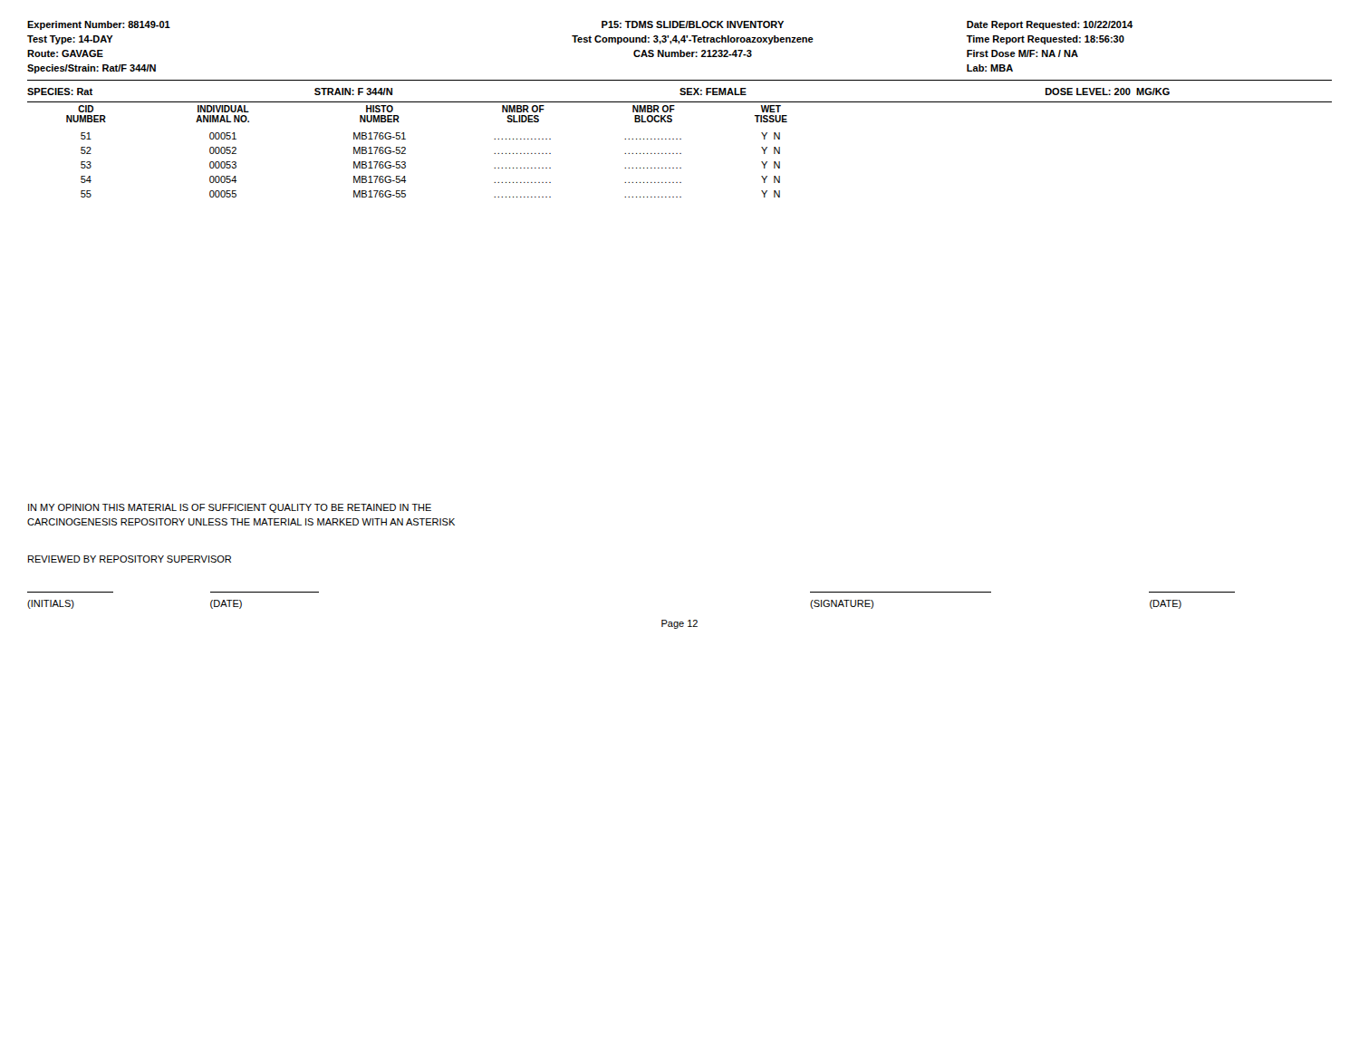| Experiment Number: 88149-01 Test Type: 14-DAY Route: GAVAGE Species/Strain: Rat/F 344/N | P15: TDMS SLIDE/BLOCK INVENTORY Test Compound: 3,3',4,4'-Tetrachloroazoxybenzene CAS Number: 21232-47-3 | Date Report Requested: 10/22/2014 Time Report Requested: 18:56:30 First Dose M/F: NA / NA Lab: MBA |
| SPECIES: Rat | STRAIN: F 344/N | SEX: FEMALE | DOSE LEVEL: 200 MG/KG |
| CID NUMBER | INDIVIDUAL ANIMAL NO. | HISTO NUMBER | NMBR OF SLIDES | NMBR OF BLOCKS | WET TISSUE | |
| --- | --- | --- | --- | --- | --- | --- |
| 51 | 00051 | MB176G-51 | ................ | ................ | Y N | |
| 52 | 00052 | MB176G-52 | ................ | ................ | Y N | |
| 53 | 00053 | MB176G-53 | ................ | ................ | Y N | |
| 54 | 00054 | MB176G-54 | ................ | ................ | Y N | |
| 55 | 00055 | MB176G-55 | ................ | ................ | Y N | |
IN MY OPINION THIS MATERIAL IS OF SUFFICIENT QUALITY TO BE RETAINED IN THE
CARCINOGENESIS REPOSITORY UNLESS THE MATERIAL IS MARKED WITH AN ASTERISK
REVIEWED BY REPOSITORY SUPERVISOR
| (INITIALS) | (DATE) | | (SIGNATURE) | (DATE) |
Page 12